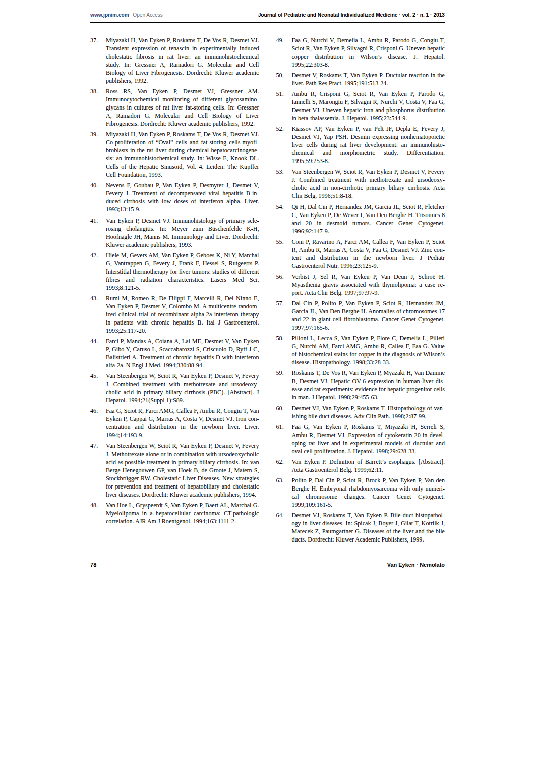www.jpnim.com Open Access
Journal of Pediatric and Neonatal Individualized Medicine · vol. 2 · n. 1 · 2013
37. Miyazaki H, Van Eyken P, Roskams T, De Vos R, Desmet VJ. Transient expression of tenascin in experimentally induced cholestatic fibrosis in rat liver: an immunohistochemical study. In: Gressner A, Ramadori G. Molecular and Cell Biology of Liver Fibrogenesis. Dordrecht: Kluwer academic publishers, 1992.
38. Ross RS, Van Eyken P, Desmet VJ, Gressner AM. Immunocytochemical monitoring of different glycosaminoglycans in cultures of rat liver fat-storing cells. In: Gressner A, Ramadori G. Molecular and Cell Biology of Liver Fibrogenesis. Dordrecht: Kluwer academic publishers, 1992.
39. Miyazaki H, Van Eyken P, Roskams T, De Vos R, Desmet VJ. Co-proliferation of “Oval” cells and fat-storing cells-myofibroblasts in the rat liver during chemical hepatocarcinogenesis: an immunohistochemical study. In: Wisse E, Knook DL. Cells of the Hepatic Sinusoid, Vol. 4. Leiden: The Kupffer Cell Foundation, 1993.
40. Nevens F, Goubau P, Van Eyken P, Desmyter J, Desmet V, Fevery J. Treatment of decompensated viral hepatitis B-induced cirrhosis with low doses of interferon alpha. Liver. 1993;13:15-9.
41. Van Eyken P, Desmet VJ. Immunohistology of primary sclerosing cholangitis. In: Meyer zum Büschenfelde K-H, Hoofnagle JH, Manns M. Immunology and Liver. Dordrecht: Kluwer academic publishers, 1993.
42. Hiele M, Gevers AM, Van Eyken P, Geboes K, Ni Y, Marchal G, Vantrappen G, Fevery J, Frank F, Hessel S, Rutgeerts P. Interstitial thermotherapy for liver tumors: studies of different fibres and radiation characteristics. Lasers Med Sci. 1993;8:121-5.
43. Rumi M, Romeo R, De Filippi F, Marcelli R, Del Ninno E, Van Eyken P, Desmet V, Colombo M. A multicentre randomized clinical trial of recombinant alpha-2a interferon therapy in patients with chronic hepatitis B. Ital J Gastroenterol. 1993;25:117-20.
44. Farci P, Mandas A, Coiana A, Lai ME, Desmet V, Van Eyken P, Gibo Y, Caruso L, Scaccabarozzi S, Criscuolo D, Ryff J-C, Balistrieri A. Treatment of chronic hepatitis D with interferon alfa-2a. N Engl J Med. 1994;330:88-94.
45. Van Steenbergen W, Sciot R, Van Eyken P, Desmet V, Fevery J. Combined treatment with methotrexate and ursodeoxycholic acid in primary biliary cirrhosis (PBC). [Abstract]. J Hepatol. 1994;21(Suppl 1):S89.
46. Faa G, Sciot R, Farci AMG, Callea F, Ambu R, Congiu T, Van Eyken P, Cappai G, Marras A, Costa V, Desmet VJ. Iron concentration and distribution in the newborn liver. Liver. 1994;14:193-9.
47. Van Steenbergen W, Sciot R, Van Eyken P, Desmet V, Fevery J. Methotrexate alone or in combination with ursodeoxycholic acid as possible treatment in primary biliary cirrhosis. In: van Berge Henegouwen GP, van Hoek B, de Groote J, Matern S, Stockbrügger RW. Cholestatic Liver Diseases. New strategies for prevention and treatment of hepatobiliary and cholestatic liver diseases. Dordrecht: Kluwer academic publishers, 1994.
48. Van Hoe L, Gryspeerdt S, Van Eyken P, Baert AL, Marchal G. Myelolipoma in a hepatocellular carcinoma: CT-pathologic correlation. AJR Am J Roentgenol. 1994;163:1111-2.
49. Faa G, Nurchi V, Demelia L, Ambu R, Parodo G, Congiu T, Sciot R, Van Eyken P, Silvagni R, Crisponi G. Uneven hepatic copper distribution in Wilson’s disease. J. Hepatol. 1995;22:303-8.
50. Desmet V, Roskams T, Van Eyken P. Ductular reaction in the liver. Path Res Pract. 1995;191:513-24.
51. Ambu R, Crisponi G, Sciot R, Van Eyken P, Parodo G, Iannelli S, Marongiu F, Silvagni R, Nurchi V, Costa V, Faa G, Desmet VJ. Uneven hepatic iron and phosphorus distribution in beta-thalassemia. J. Hepatol. 1995;23:544-9.
52. Kiassov AP, Van Eyken P, van Pelt JF, Depla E, Fevery J, Desmet VJ, Yap PSH. Desmin expressing nonhematopoietic liver cells during rat liver development: an immunohistochemical and morphometric study. Differentiation. 1995;59:253-8.
53. Van Steenbergen W, Sciot R, Van Eyken P, Desmet V, Fevery J. Combined treatment with methotrexate and ursodeoxycholic acid in non-cirrhotic primary biliary cirrhosis. Acta Clin Belg. 1996;51:8-18.
54. Qi H, Dal Cin P, Hernandez JM, Garcia JL, Sciot R, Fletcher C, Van Eyken P, De Wever I, Van Den Berghe H. Trisomies 8 and 20 in desmoid tumors. Cancer Genet Cytogenet. 1996;92:147-9.
55. Coni P, Ravarino A, Farci AM, Callea F, Van Eyken P, Sciot R, Ambu R, Marras A, Costa V, Faa G, Desmet VJ. Zinc content and distribution in the newborn liver. J Pediatr Gastroenterol Nutr. 1996;23:125-9.
56. Verbist J, Sel R, Van Eyken P, Van Deun J, Schroë H. Myasthenia gravis associated with thymolipoma: a case report. Acta Chir Belg. 1997;97:97-9.
57. Dal Cin P, Polito P, Van Eyken P, Sciot R, Hernandez JM, Garcia JL, Van Den Berghe H. Anomalies of chromosomes 17 and 22 in giant cell fibroblastoma. Cancer Genet Cytogenet. 1997;97:165-6.
58. Pilloni L, Lecca S, Van Eyken P, Flore C, Demelia L, Pilleri G, Nurchi AM, Farci AMG, Ambu R, Callea F, Faa G. Value of histochemical stains for copper in the diagnosis of Wilson’s disease. Histopathology. 1998;33:28-33.
59. Roskams T, De Vos R, Van Eyken P, Myazaki H, Van Damme B, Desmet VJ. Hepatic OV-6 expression in human liver disease and rat experiments: evidence for hepatic progenitor cells in man. J Hepatol. 1998;29:455-63.
60. Desmet VJ, Van Eyken P, Roskams T. Histopathology of vanishing bile duct diseases. Adv Clin Path. 1998;2:87-99.
61. Faa G, Van Eyken P, Roskams T, Miyazaki H, Serreli S, Ambu R, Desmet VJ. Expression of cytokeratin 20 in developing rat liver and in experimental models of ductular and oval cell proliferation. J. Hepatol. 1998;29:628-33.
62. Van Eyken P. Definition of Barrett’s esophagus. [Abstract]. Acta Gastroenterol Belg. 1999;62:11.
63. Polito P, Dal Cin P, Sciot R, Brock P, Van Eyken P, Van den Berghe H. Embryonal rhabdomyosarcoma with only numerical chromosome changes. Cancer Genet Cytogenet. 1999;109:161-5.
64. Desmet VJ, Roskams T, Van Eyken P. Bile duct histopathology in liver diseases. In: Spicak J, Boyer J, Gilat T, Kotrlik J, Marecek Z, Paumgartner G. Diseases of the liver and the bile ducts. Dordrecht: Kluwer Academic Publishers, 1999.
78
Van Eyken · Nemolato